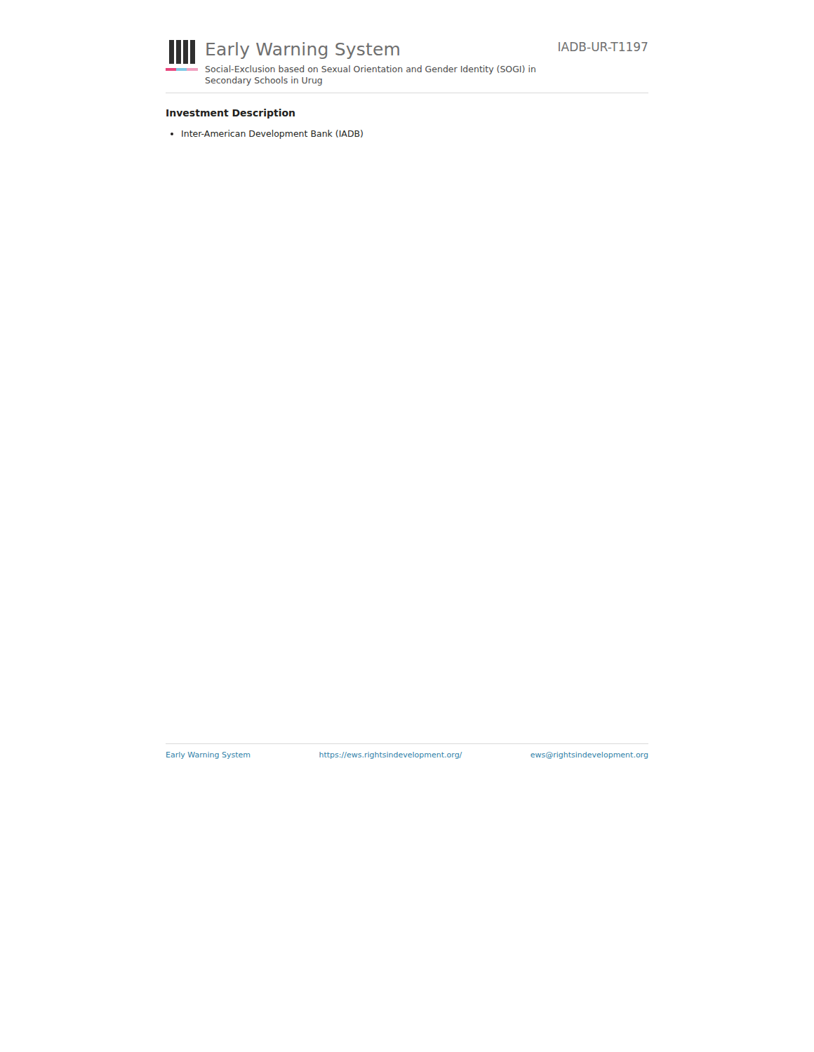Early Warning System
Social-Exclusion based on Sexual Orientation and Gender Identity (SOGI) in Secondary Schools in Urug
IADB-UR-T1197
Investment Description
Inter-American Development Bank (IADB)
Early Warning System
https://ews.rightsindevelopment.org/
ews@rightsindevelopment.org